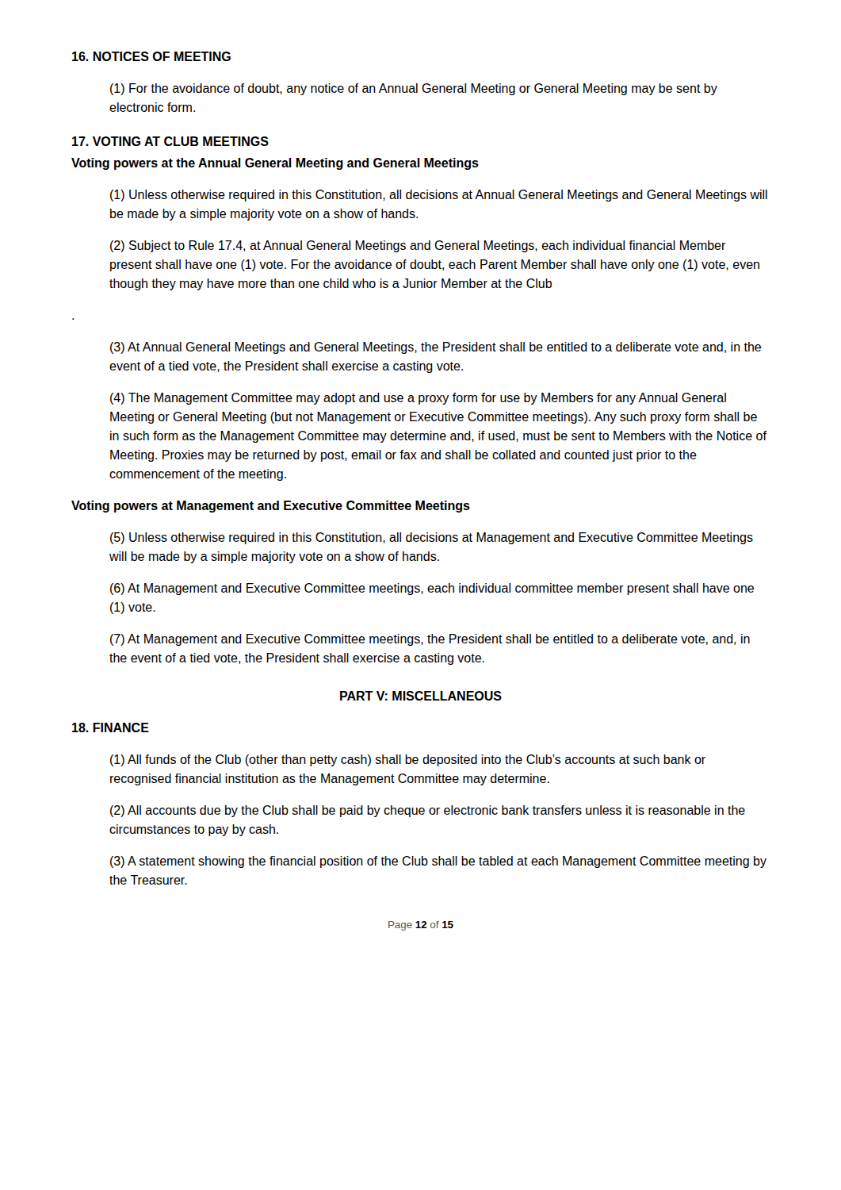16. NOTICES OF MEETING
(1) For the avoidance of doubt, any notice of an Annual General Meeting or General Meeting may be sent by electronic form.
17. VOTING AT CLUB MEETINGS
Voting powers at the Annual General Meeting and General Meetings
(1) Unless otherwise required in this Constitution, all decisions at Annual General Meetings and General Meetings will be made by a simple majority vote on a show of hands.
(2) Subject to Rule 17.4, at Annual General Meetings and General Meetings, each individual financial Member present shall have one (1) vote. For the avoidance of doubt, each Parent Member shall have only one (1) vote, even though they may have more than one child who is a Junior Member at the Club
.
(3) At Annual General Meetings and General Meetings, the President shall be entitled to a deliberate vote and, in the event of a tied vote, the President shall exercise a casting vote.
(4) The Management Committee may adopt and use a proxy form for use by Members for any Annual General Meeting or General Meeting (but not Management or Executive Committee meetings). Any such proxy form shall be in such form as the Management Committee may determine and, if used, must be sent to Members with the Notice of Meeting. Proxies may be returned by post, email or fax and shall be collated and counted just prior to the commencement of the meeting.
Voting powers at Management and Executive Committee Meetings
(5) Unless otherwise required in this Constitution, all decisions at Management and Executive Committee Meetings will be made by a simple majority vote on a show of hands.
(6) At Management and Executive Committee meetings, each individual committee member present shall have one (1) vote.
(7) At Management and Executive Committee meetings, the President shall be entitled to a deliberate vote, and, in the event of a tied vote, the President shall exercise a casting vote.
PART V: MISCELLANEOUS
18. FINANCE
(1) All funds of the Club (other than petty cash) shall be deposited into the Club’s accounts at such bank or recognised financial institution as the Management Committee may determine.
(2) All accounts due by the Club shall be paid by cheque or electronic bank transfers unless it is reasonable in the circumstances to pay by cash.
(3) A statement showing the financial position of the Club shall be tabled at each Management Committee meeting by the Treasurer.
Page 12 of 15